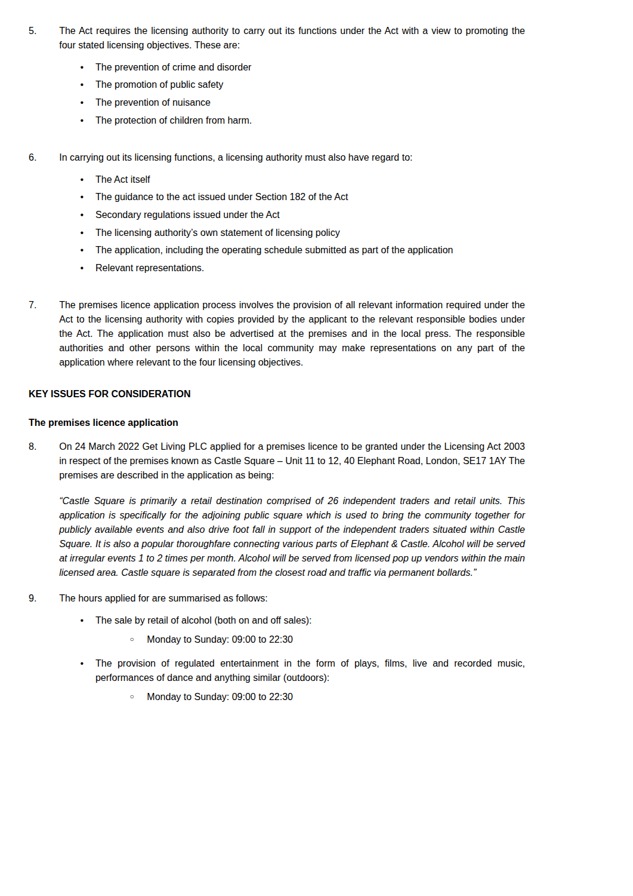5. The Act requires the licensing authority to carry out its functions under the Act with a view to promoting the four stated licensing objectives. These are:
The prevention of crime and disorder
The promotion of public safety
The prevention of nuisance
The protection of children from harm.
6. In carrying out its licensing functions, a licensing authority must also have regard to:
The Act itself
The guidance to the act issued under Section 182 of the Act
Secondary regulations issued under the Act
The licensing authority’s own statement of licensing policy
The application, including the operating schedule submitted as part of the application
Relevant representations.
7. The premises licence application process involves the provision of all relevant information required under the Act to the licensing authority with copies provided by the applicant to the relevant responsible bodies under the Act. The application must also be advertised at the premises and in the local press. The responsible authorities and other persons within the local community may make representations on any part of the application where relevant to the four licensing objectives.
KEY ISSUES FOR CONSIDERATION
The premises licence application
8. On 24 March 2022 Get Living PLC applied for a premises licence to be granted under the Licensing Act 2003 in respect of the premises known as Castle Square – Unit 11 to 12, 40 Elephant Road, London, SE17 1AY The premises are described in the application as being:
“Castle Square is primarily a retail destination comprised of 26 independent traders and retail units. This application is specifically for the adjoining public square which is used to bring the community together for publicly available events and also drive foot fall in support of the independent traders situated within Castle Square. It is also a popular thoroughfare connecting various parts of Elephant & Castle. Alcohol will be served at irregular events 1 to 2 times per month. Alcohol will be served from licensed pop up vendors within the main licensed area. Castle square is separated from the closest road and traffic via permanent bollards.”
9. The hours applied for are summarised as follows:
The sale by retail of alcohol (both on and off sales):
Monday to Sunday: 09:00 to 22:30
The provision of regulated entertainment in the form of plays, films, live and recorded music, performances of dance and anything similar (outdoors):
Monday to Sunday: 09:00 to 22:30